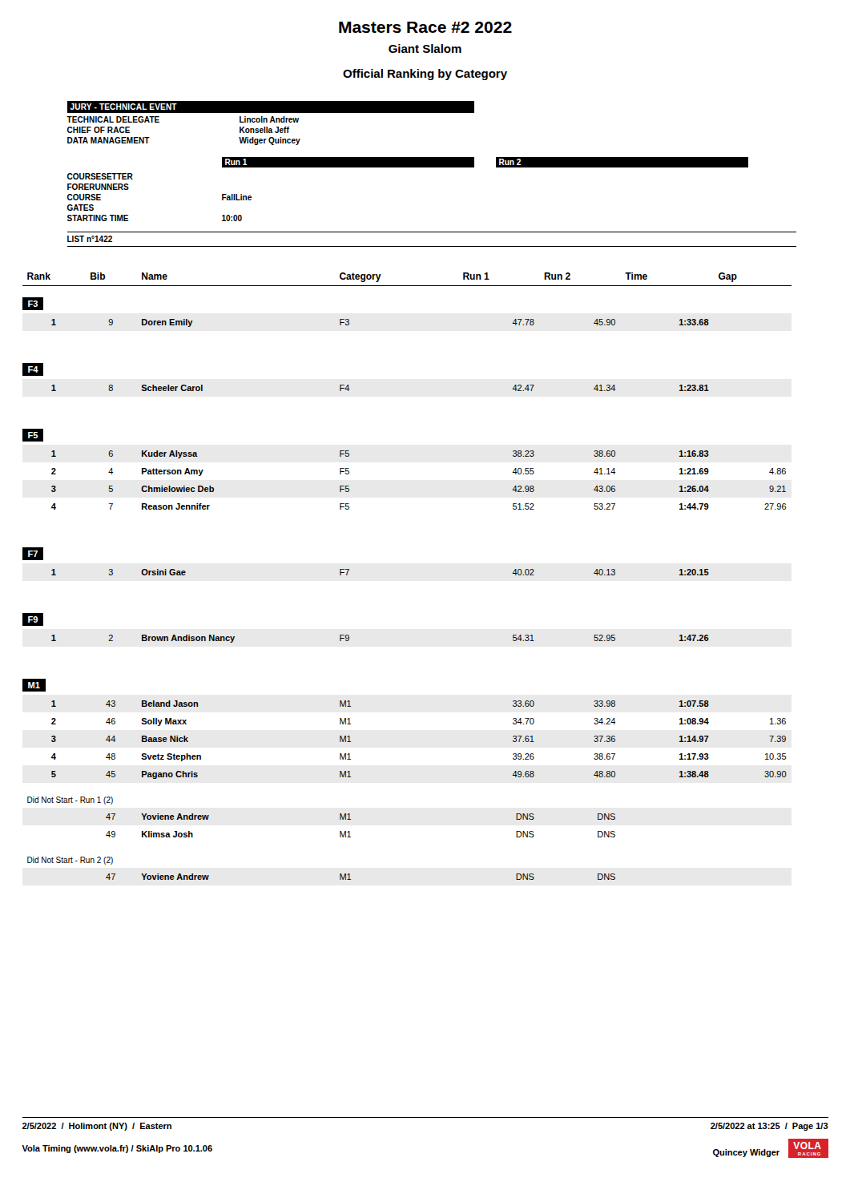Masters Race #2 2022
Giant Slalom
Official Ranking by Category
JURY - TECHNICAL EVENT
| TECHNICAL DELEGATE | Lincoln Andrew |
| CHIEF OF RACE | Konsella Jeff |
| DATA MANAGEMENT | Widger Quincey |
Run 1
Run 2
| COURSESETTER | | |
| FORERUNNERS | | |
| COURSE | FallLine | |
| GATES | | |
| STARTING TIME | 10:00 | |
LIST n°1422
| Rank | Bib | Name | Category | Run 1 | Run 2 | Time | Gap |
| --- | --- | --- | --- | --- | --- | --- | --- |
| F3 |
| 1 | 9 | Doren Emily | F3 | 47.78 | 45.90 | 1:33.68 | |
| F4 |
| 1 | 8 | Scheeler Carol | F4 | 42.47 | 41.34 | 1:23.81 | |
| F5 |
| 1 | 6 | Kuder Alyssa | F5 | 38.23 | 38.60 | 1:16.83 | |
| 2 | 4 | Patterson Amy | F5 | 40.55 | 41.14 | 1:21.69 | 4.86 |
| 3 | 5 | Chmielowiec Deb | F5 | 42.98 | 43.06 | 1:26.04 | 9.21 |
| 4 | 7 | Reason Jennifer | F5 | 51.52 | 53.27 | 1:44.79 | 27.96 |
| F7 |
| 1 | 3 | Orsini Gae | F7 | 40.02 | 40.13 | 1:20.15 | |
| F9 |
| 1 | 2 | Brown Andison Nancy | F9 | 54.31 | 52.95 | 1:47.26 | |
| M1 |
| 1 | 43 | Beland Jason | M1 | 33.60 | 33.98 | 1:07.58 | |
| 2 | 46 | Solly Maxx | M1 | 34.70 | 34.24 | 1:08.94 | 1.36 |
| 3 | 44 | Baase Nick | M1 | 37.61 | 37.36 | 1:14.97 | 7.39 |
| 4 | 48 | Svetz Stephen | M1 | 39.26 | 38.67 | 1:17.93 | 10.35 |
| 5 | 45 | Pagano Chris | M1 | 49.68 | 48.80 | 1:38.48 | 30.90 |
| Did Not Start - Run 1 (2) |
| | 47 | Yoviene Andrew | M1 | DNS | DNS | | |
| | 49 | Klimsa Josh | M1 | DNS | DNS | | |
| Did Not Start - Run 2 (2) |
| | 47 | Yoviene Andrew | M1 | DNS | DNS | | |
2/5/2022 / Holimont (NY) / Eastern 2/5/2022 at 13:25 / Page 1/3
Vola Timing (www.vola.fr) / SkiAlp Pro 10.1.06 Quincey Widger VOLARACING